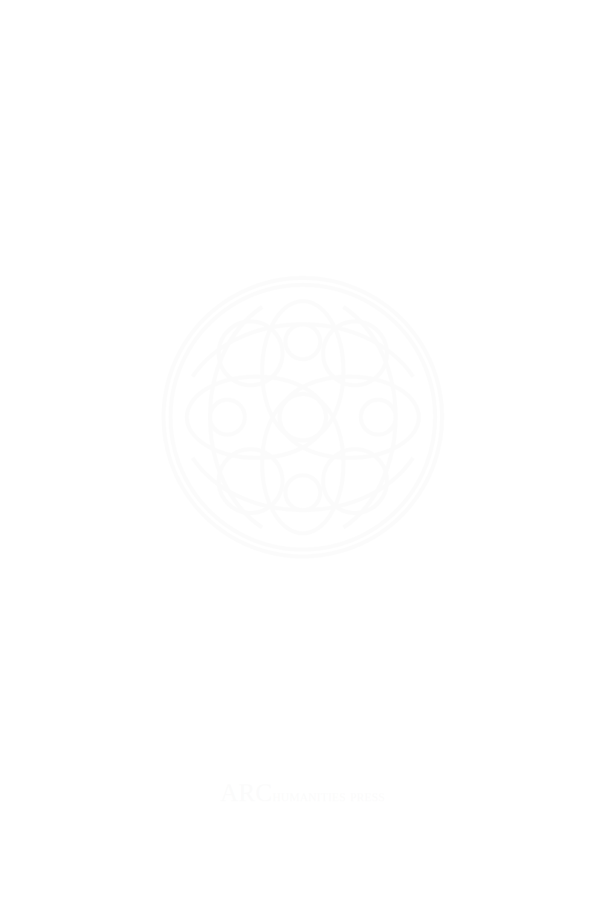ARC Humanities Press